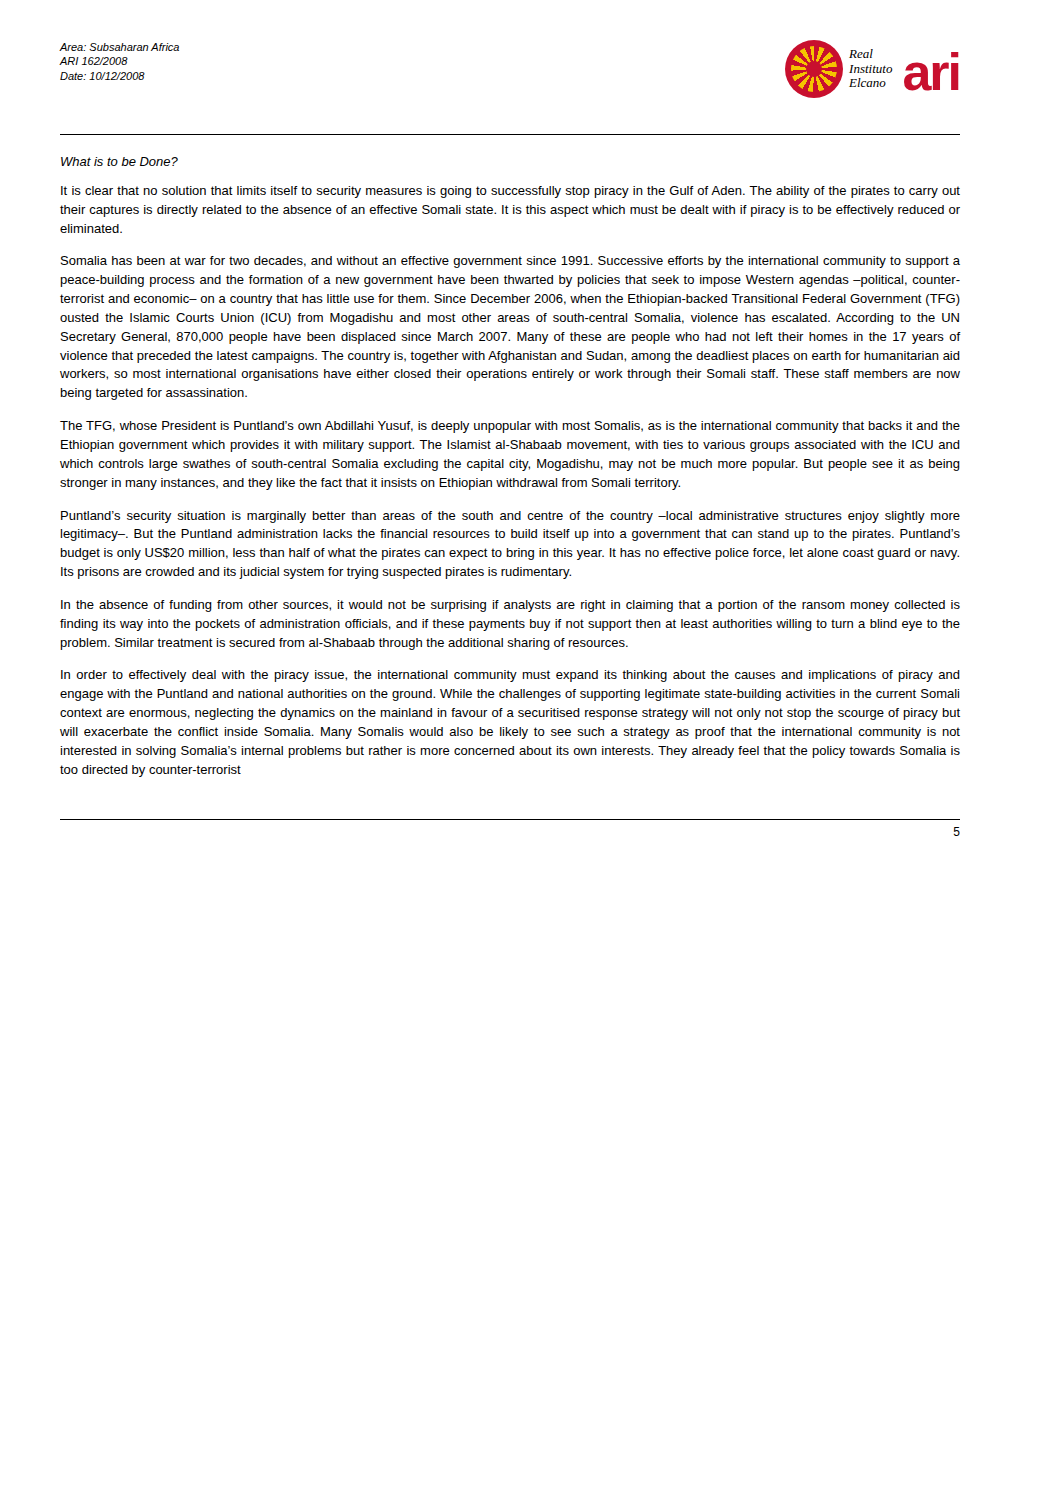Area: Subsaharan Africa
ARI 162/2008
Date: 10/12/2008
Real Instituto Elcano
ari
What is to be Done?
It is clear that no solution that limits itself to security measures is going to successfully stop piracy in the Gulf of Aden. The ability of the pirates to carry out their captures is directly related to the absence of an effective Somali state. It is this aspect which must be dealt with if piracy is to be effectively reduced or eliminated.
Somalia has been at war for two decades, and without an effective government since 1991. Successive efforts by the international community to support a peace-building process and the formation of a new government have been thwarted by policies that seek to impose Western agendas –political, counter-terrorist and economic– on a country that has little use for them. Since December 2006, when the Ethiopian-backed Transitional Federal Government (TFG) ousted the Islamic Courts Union (ICU) from Mogadishu and most other areas of south-central Somalia, violence has escalated. According to the UN Secretary General, 870,000 people have been displaced since March 2007. Many of these are people who had not left their homes in the 17 years of violence that preceded the latest campaigns. The country is, together with Afghanistan and Sudan, among the deadliest places on earth for humanitarian aid workers, so most international organisations have either closed their operations entirely or work through their Somali staff. These staff members are now being targeted for assassination.
The TFG, whose President is Puntland’s own Abdillahi Yusuf, is deeply unpopular with most Somalis, as is the international community that backs it and the Ethiopian government which provides it with military support. The Islamist al-Shabaab movement, with ties to various groups associated with the ICU and which controls large swathes of south-central Somalia excluding the capital city, Mogadishu, may not be much more popular. But people see it as being stronger in many instances, and they like the fact that it insists on Ethiopian withdrawal from Somali territory.
Puntland’s security situation is marginally better than areas of the south and centre of the country –local administrative structures enjoy slightly more legitimacy–. But the Puntland administration lacks the financial resources to build itself up into a government that can stand up to the pirates. Puntland’s budget is only US$20 million, less than half of what the pirates can expect to bring in this year. It has no effective police force, let alone coast guard or navy. Its prisons are crowded and its judicial system for trying suspected pirates is rudimentary.
In the absence of funding from other sources, it would not be surprising if analysts are right in claiming that a portion of the ransom money collected is finding its way into the pockets of administration officials, and if these payments buy if not support then at least authorities willing to turn a blind eye to the problem. Similar treatment is secured from al-Shabaab through the additional sharing of resources.
In order to effectively deal with the piracy issue, the international community must expand its thinking about the causes and implications of piracy and engage with the Puntland and national authorities on the ground. While the challenges of supporting legitimate state-building activities in the current Somali context are enormous, neglecting the dynamics on the mainland in favour of a securitised response strategy will not only not stop the scourge of piracy but will exacerbate the conflict inside Somalia. Many Somalis would also be likely to see such a strategy as proof that the international community is not interested in solving Somalia’s internal problems but rather is more concerned about its own interests. They already feel that the policy towards Somalia is too directed by counter-terrorist
5